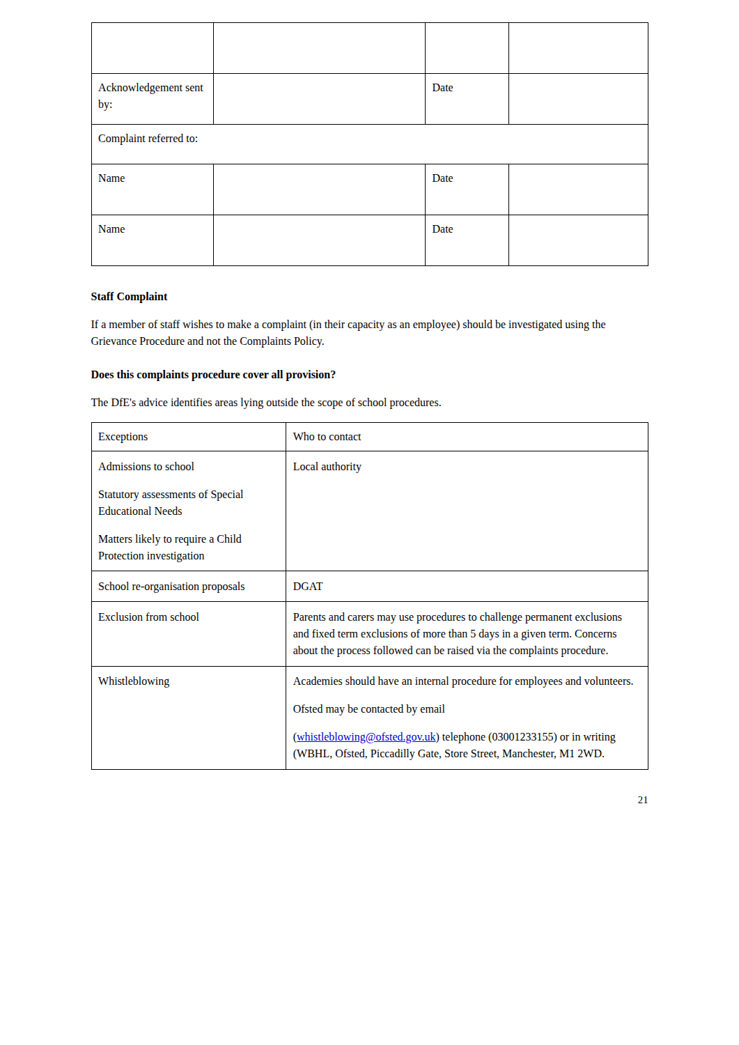| Acknowledgement sent by: | | Date | |
| Complaint referred to: |
| Name | | Date | |
| Name | | Date | |
Staff Complaint
If a member of staff wishes to make a complaint (in their capacity as an employee) should be investigated using the Grievance Procedure and not the Complaints Policy.
Does this complaints procedure cover all provision?
The DfE's advice identifies areas lying outside the scope of school procedures.
| Exceptions | Who to contact |
| --- | --- |
| Admissions to school Statutory assessments of Special Educational Needs Matters likely to require a Child Protection investigation | Local authority |
| School re-organisation proposals | DGAT |
| Exclusion from school | Parents and carers may use procedures to challenge permanent exclusions and fixed term exclusions of more than 5 days in a given term. Concerns about the process followed can be raised via the complaints procedure. |
| Whistleblowing | Academies should have an internal procedure for employees and volunteers. Ofsted may be contacted by email ( whistleblowing@ofsted.gov.uk ) telephone (03001233155) or in writing (WBHL, Ofsted, Piccadilly Gate, Store Street, Manchester, M1 2WD. |
21